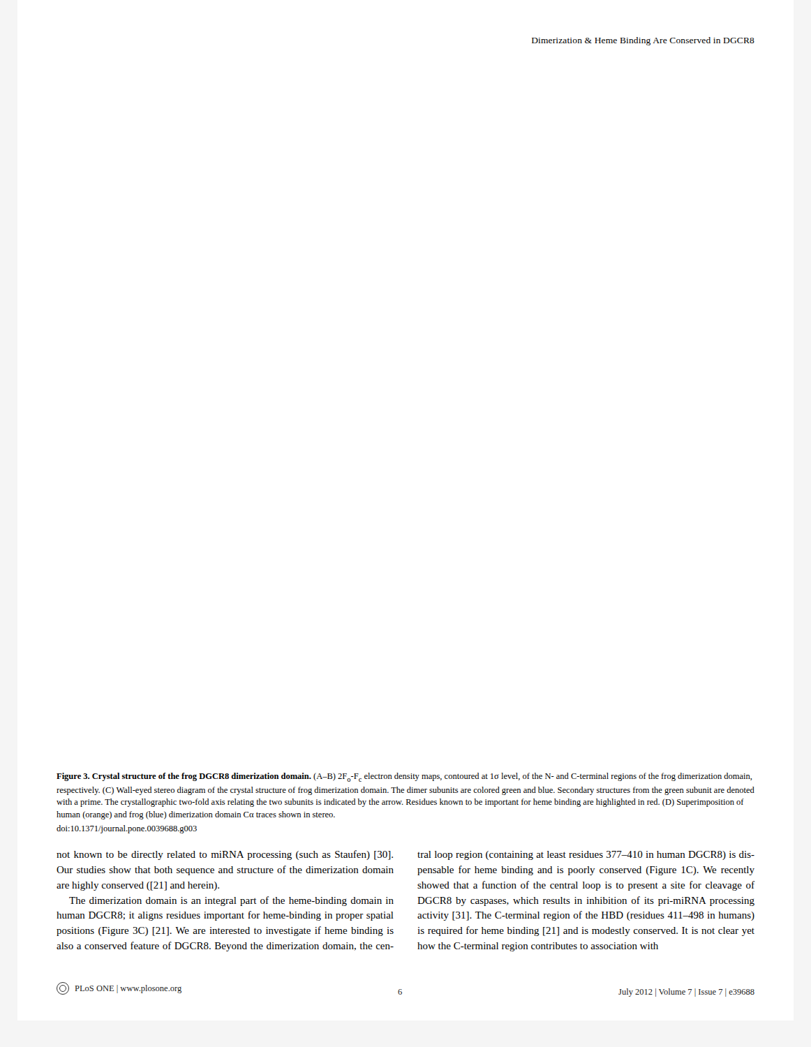Dimerization & Heme Binding Are Conserved in DGCR8
Figure 3. Crystal structure of the frog DGCR8 dimerization domain. (A–B) 2Fo-Fc electron density maps, contoured at 1σ level, of the N- and C-terminal regions of the frog dimerization domain, respectively. (C) Wall-eyed stereo diagram of the crystal structure of frog dimerization domain. The dimer subunits are colored green and blue. Secondary structures from the green subunit are denoted with a prime. The crystallographic two-fold axis relating the two subunits is indicated by the arrow. Residues known to be important for heme binding are highlighted in red. (D) Superimposition of human (orange) and frog (blue) dimerization domain Cα traces shown in stereo.
doi:10.1371/journal.pone.0039688.g003
not known to be directly related to miRNA processing (such as Staufen) [30]. Our studies show that both sequence and structure of the dimerization domain are highly conserved ([21] and herein).
The dimerization domain is an integral part of the heme-binding domain in human DGCR8; it aligns residues important for heme-binding in proper spatial positions (Figure 3C) [21]. We are interested to investigate if heme binding is also a conserved feature of DGCR8. Beyond the dimerization domain, the central loop region (containing at least residues 377–410 in human DGCR8) is dispensable for heme binding and is poorly conserved (Figure 1C). We recently showed that a function of the central loop is to present a site for cleavage of DGCR8 by caspases, which results in inhibition of its pri-miRNA processing activity [31]. The C-terminal region of the HBD (residues 411–498 in humans) is required for heme binding [21] and is modestly conserved. It is not clear yet how the C-terminal region contributes to association with
PLoS ONE | www.plosone.org
6
July 2012 | Volume 7 | Issue 7 | e39688